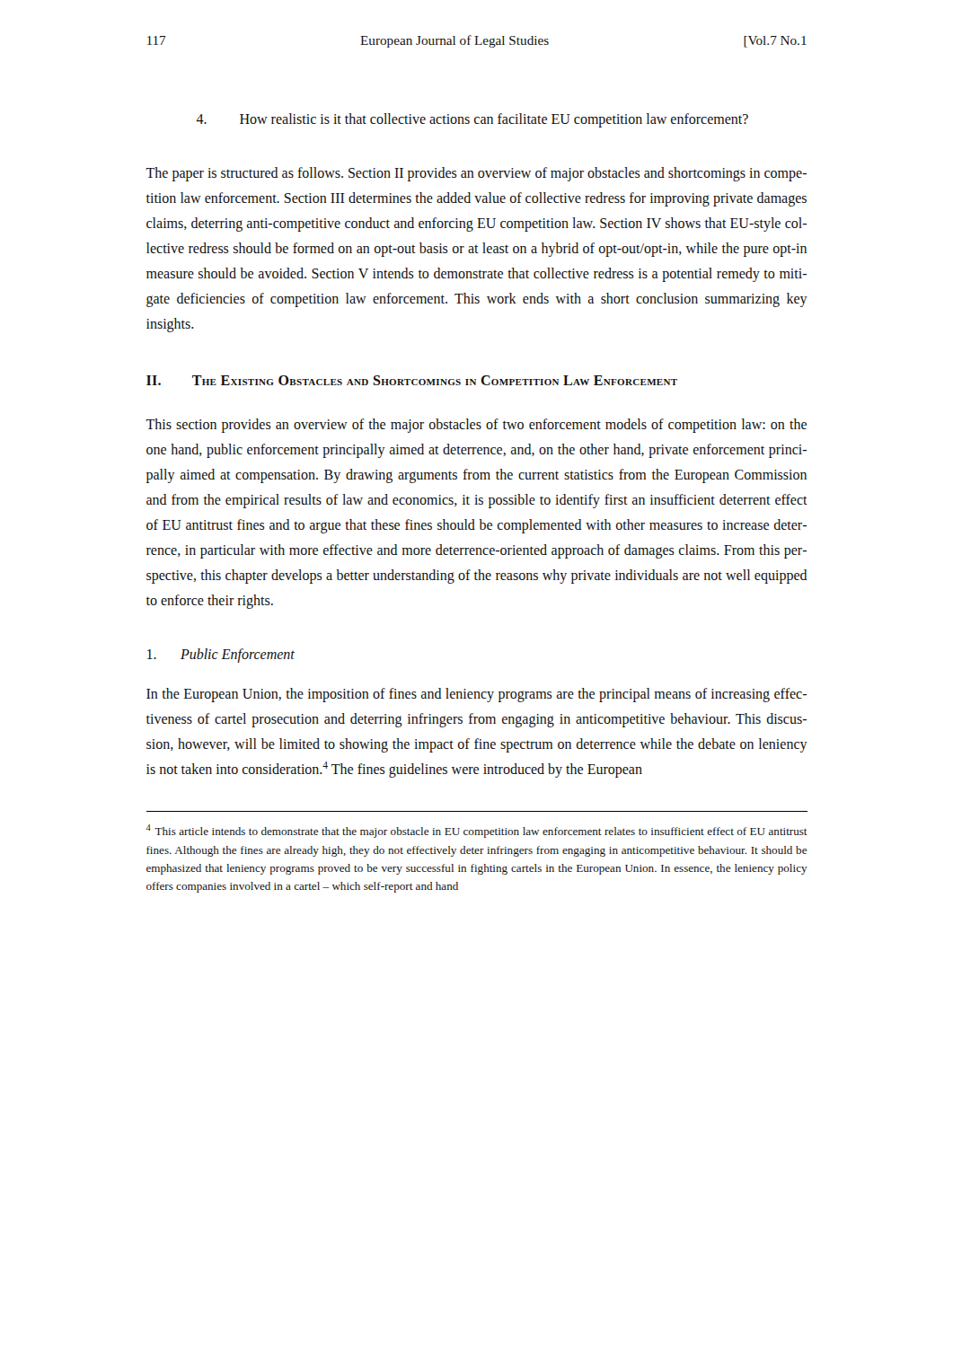117 European Journal of Legal Studies [Vol.7 No.1
4. How realistic is it that collective actions can facilitate EU competition law enforcement?
The paper is structured as follows. Section II provides an overview of major obstacles and shortcomings in competition law enforcement. Section III determines the added value of collective redress for improving private damages claims, deterring anti-competitive conduct and enforcing EU competition law. Section IV shows that EU-style collective redress should be formed on an opt-out basis or at least on a hybrid of opt-out/opt-in, while the pure opt-in measure should be avoided. Section V intends to demonstrate that collective redress is a potential remedy to mitigate deficiencies of competition law enforcement. This work ends with a short conclusion summarizing key insights.
II. The Existing Obstacles and Shortcomings in Competition Law Enforcement
This section provides an overview of the major obstacles of two enforcement models of competition law: on the one hand, public enforcement principally aimed at deterrence, and, on the other hand, private enforcement principally aimed at compensation. By drawing arguments from the current statistics from the European Commission and from the empirical results of law and economics, it is possible to identify first an insufficient deterrent effect of EU antitrust fines and to argue that these fines should be complemented with other measures to increase deterrence, in particular with more effective and more deterrence-oriented approach of damages claims. From this perspective, this chapter develops a better understanding of the reasons why private individuals are not well equipped to enforce their rights.
1. Public Enforcement
In the European Union, the imposition of fines and leniency programs are the principal means of increasing effectiveness of cartel prosecution and deterring infringers from engaging in anticompetitive behaviour. This discussion, however, will be limited to showing the impact of fine spectrum on deterrence while the debate on leniency is not taken into consideration.4 The fines guidelines were introduced by the European
4 This article intends to demonstrate that the major obstacle in EU competition law enforcement relates to insufficient effect of EU antitrust fines. Although the fines are already high, they do not effectively deter infringers from engaging in anticompetitive behaviour. It should be emphasized that leniency programs proved to be very successful in fighting cartels in the European Union. In essence, the leniency policy offers companies involved in a cartel – which self-report and hand